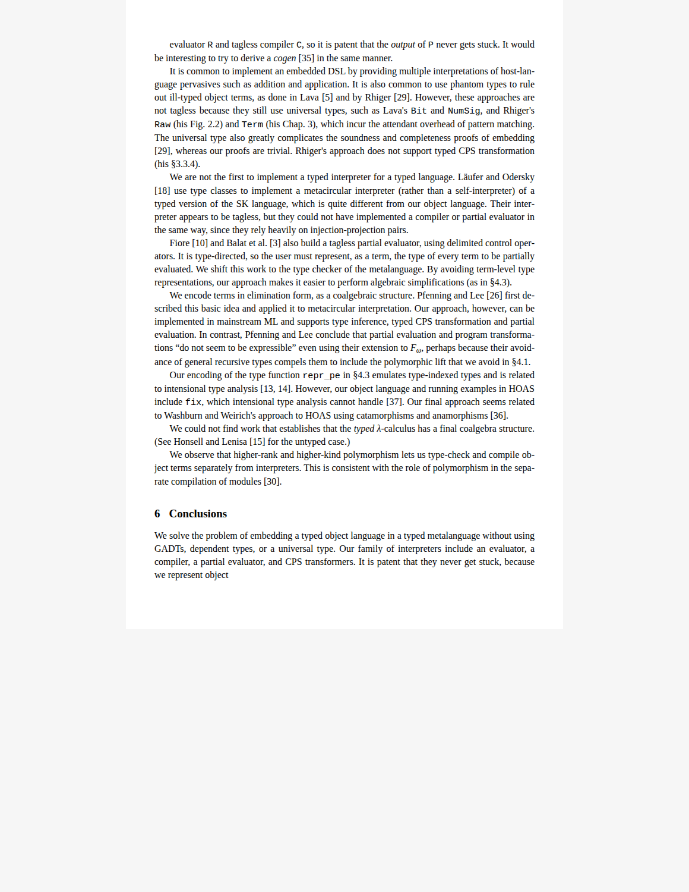evaluator R and tagless compiler C, so it is patent that the output of P never gets stuck. It would be interesting to try to derive a cogen [35] in the same manner.
It is common to implement an embedded DSL by providing multiple interpretations of host-language pervasives such as addition and application. It is also common to use phantom types to rule out ill-typed object terms, as done in Lava [5] and by Rhiger [29]. However, these approaches are not tagless because they still use universal types, such as Lava's Bit and NumSig, and Rhiger's Raw (his Fig. 2.2) and Term (his Chap. 3), which incur the attendant overhead of pattern matching. The universal type also greatly complicates the soundness and completeness proofs of embedding [29], whereas our proofs are trivial. Rhiger's approach does not support typed CPS transformation (his §3.3.4).
We are not the first to implement a typed interpreter for a typed language. Läufer and Odersky [18] use type classes to implement a metacircular interpreter (rather than a self-interpreter) of a typed version of the SK language, which is quite different from our object language. Their interpreter appears to be tagless, but they could not have implemented a compiler or partial evaluator in the same way, since they rely heavily on injection-projection pairs.
Fiore [10] and Balat et al. [3] also build a tagless partial evaluator, using delimited control operators. It is type-directed, so the user must represent, as a term, the type of every term to be partially evaluated. We shift this work to the type checker of the metalanguage. By avoiding term-level type representations, our approach makes it easier to perform algebraic simplifications (as in §4.3).
We encode terms in elimination form, as a coalgebraic structure. Pfenning and Lee [26] first described this basic idea and applied it to metacircular interpretation. Our approach, however, can be implemented in mainstream ML and supports type inference, typed CPS transformation and partial evaluation. In contrast, Pfenning and Lee conclude that partial evaluation and program transformations “do not seem to be expressible” even using their extension to Fω, perhaps because their avoidance of general recursive types compels them to include the polymorphic lift that we avoid in §4.1.
Our encoding of the type function repr_pe in §4.3 emulates type-indexed types and is related to intensional type analysis [13, 14]. However, our object language and running examples in HOAS include fix, which intensional type analysis cannot handle [37]. Our final approach seems related to Washburn and Weirich's approach to HOAS using catamorphisms and anamorphisms [36].
We could not find work that establishes that the typed λ-calculus has a final coalgebra structure. (See Honsell and Lenisa [15] for the untyped case.)
We observe that higher-rank and higher-kind polymorphism lets us type-check and compile object terms separately from interpreters. This is consistent with the role of polymorphism in the separate compilation of modules [30].
6 Conclusions
We solve the problem of embedding a typed object language in a typed metalanguage without using GADTs, dependent types, or a universal type. Our family of interpreters include an evaluator, a compiler, a partial evaluator, and CPS transformers. It is patent that they never get stuck, because we represent object